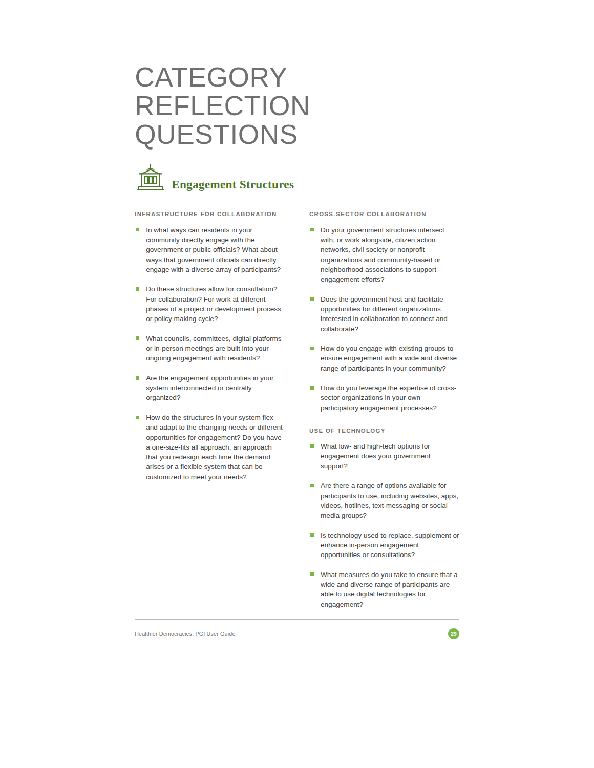Category Reflection Questions
Engagement Structures
Infrastructure for Collaboration
In what ways can residents in your community directly engage with the government or public officials? What about ways that government officials can directly engage with a diverse array of participants?
Do these structures allow for consultation? For collaboration? For work at different phases of a project or development process or policy making cycle?
What councils, committees, digital platforms or in-person meetings are built into your ongoing engagement with residents?
Are the engagement opportunities in your system interconnected or centrally organized?
How do the structures in your system flex and adapt to the changing needs or different opportunities for engagement? Do you have a one-size-fits all approach, an approach that you redesign each time the demand arises or a flexible system that can be customized to meet your needs?
Cross-Sector Collaboration
Do your government structures intersect with, or work alongside, citizen action networks, civil society or nonprofit organizations and community-based or neighborhood associations to support engagement efforts?
Does the government host and facilitate opportunities for different organizations interested in collaboration to connect and collaborate?
How do you engage with existing groups to ensure engagement with a wide and diverse range of participants in your community?
How do you leverage the expertise of cross-sector organizations in your own participatory engagement processes?
Use of Technology
What low- and high-tech options for engagement does your government support?
Are there a range of options available for participants to use, including websites, apps, videos, hotlines, text-messaging or social media groups?
Is technology used to replace, supplement or enhance in-person engagement opportunities or consultations?
What measures do you take to ensure that a wide and diverse range of participants are able to use digital technologies for engagement?
Healthier Democracies: PGI User Guide
29